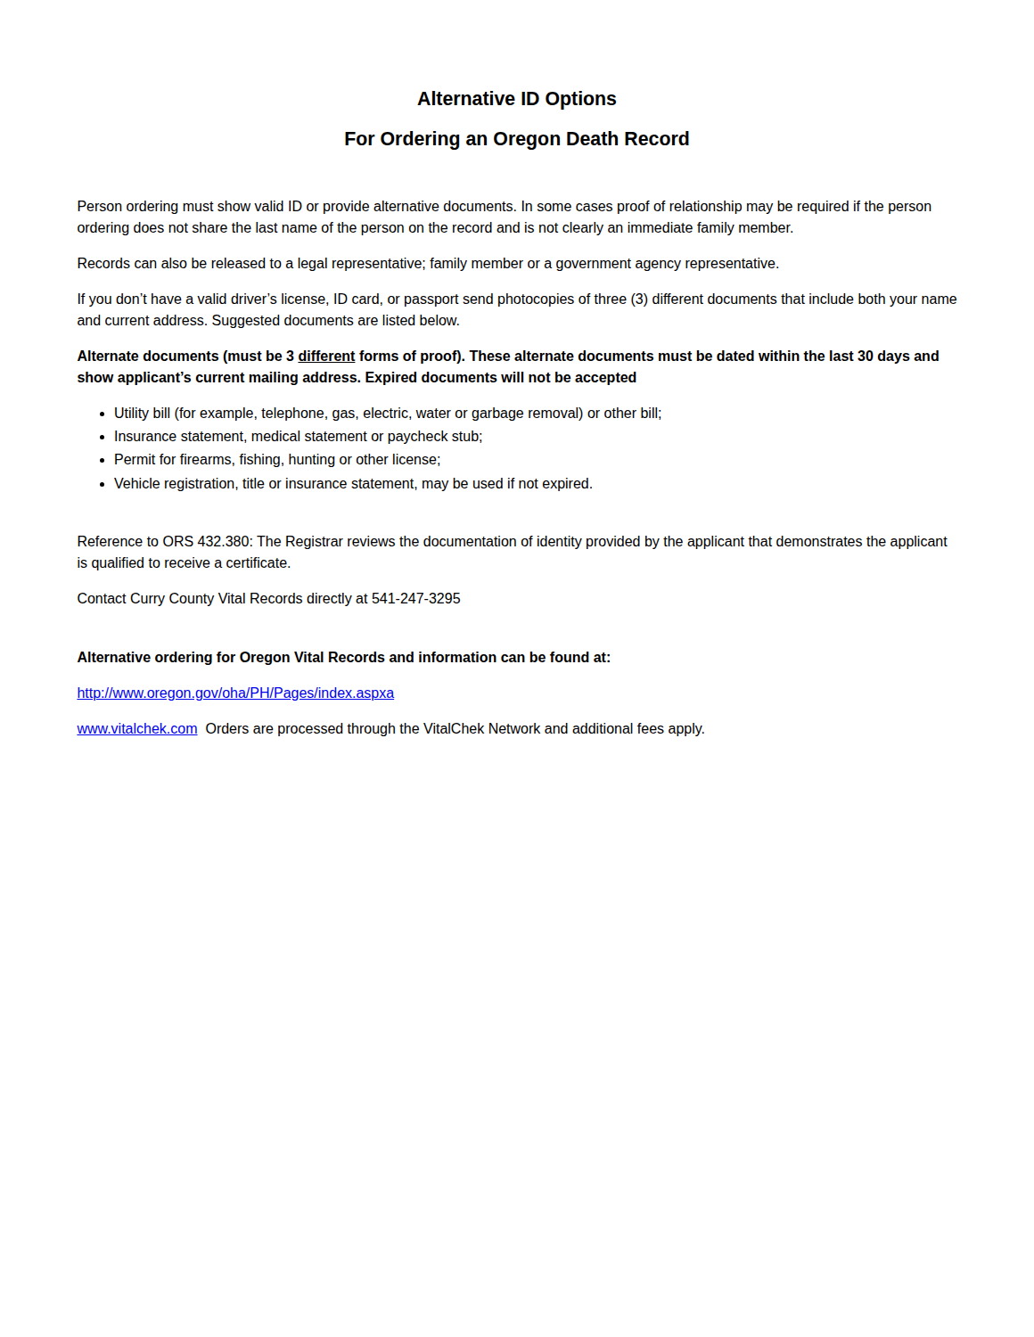Alternative ID Options
For Ordering an Oregon Death Record
Person ordering must show valid ID or provide alternative documents. In some cases proof of relationship may be required if the person ordering does not share the last name of the person on the record and is not clearly an immediate family member.
Records can also be released to a legal representative; family member or a government agency representative.
If you don’t have a valid driver’s license, ID card, or passport send photocopies of three (3) different documents that include both your name and current address. Suggested documents are listed below.
Alternate documents (must be 3 different forms of proof). These alternate documents must be dated within the last 30 days and show applicant’s current mailing address. Expired documents will not be accepted
Utility bill (for example, telephone, gas, electric, water or garbage removal) or other bill;
Insurance statement, medical statement or paycheck stub;
Permit for firearms, fishing, hunting or other license;
Vehicle registration, title or insurance statement, may be used if not expired.
Reference to ORS 432.380: The Registrar reviews the documentation of identity provided by the applicant that demonstrates the applicant is qualified to receive a certificate.
Contact Curry County Vital Records directly at 541-247-3295
Alternative ordering for Oregon Vital Records and information can be found at:
http://www.oregon.gov/oha/PH/Pages/index.aspxa
www.vitalchek.com Orders are processed through the VitalChek Network and additional fees apply.